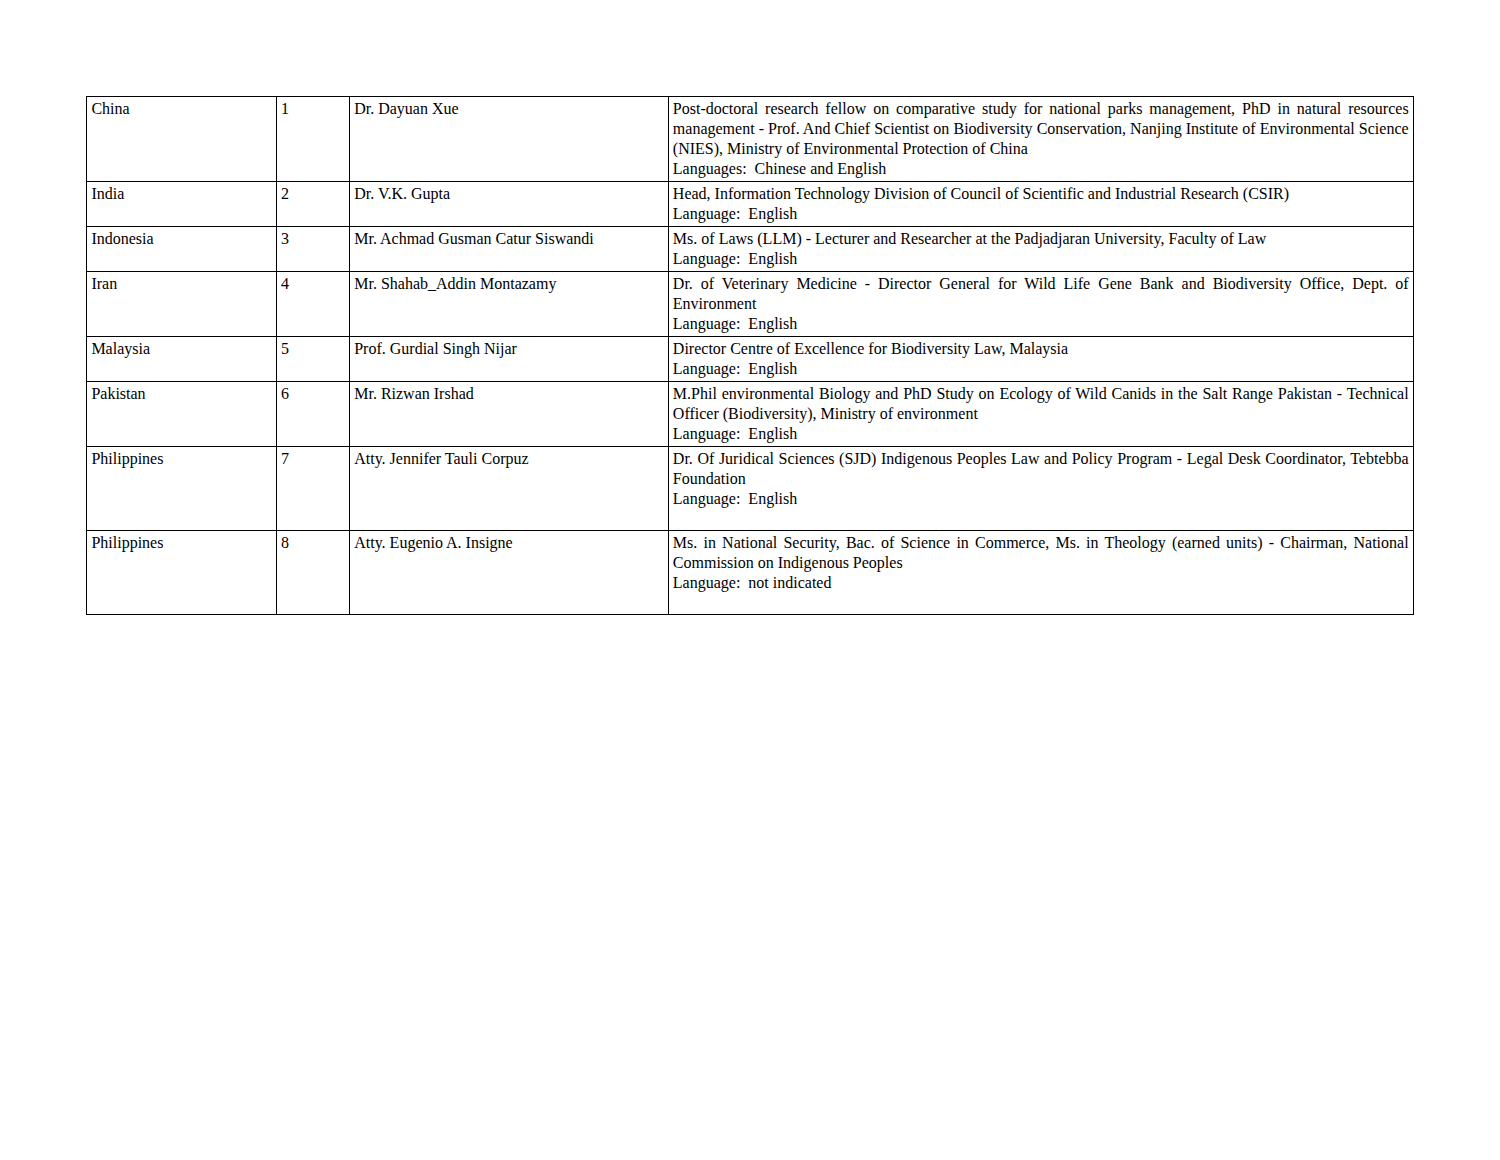| China | 1 | Dr. Dayuan Xue | Post-doctoral research fellow on comparative study for national parks management, PhD in natural resources management - Prof. And Chief Scientist on Biodiversity Conservation, Nanjing Institute of Environmental Science (NIES), Ministry of Environmental Protection of China Languages: Chinese and English |
| India | 2 | Dr. V.K. Gupta | Head, Information Technology Division of Council of Scientific and Industrial Research (CSIR) Language: English |
| Indonesia | 3 | Mr. Achmad Gusman Catur Siswandi | Ms. of Laws (LLM) - Lecturer and Researcher at the Padjadjaran University, Faculty of Law Language: English |
| Iran | 4 | Mr. Shahab_Addin Montazamy | Dr. of Veterinary Medicine - Director General for Wild Life Gene Bank and Biodiversity Office, Dept. of Environment Language: English |
| Malaysia | 5 | Prof. Gurdial Singh Nijar | Director Centre of Excellence for Biodiversity Law, Malaysia Language: English |
| Pakistan | 6 | Mr. Rizwan Irshad | M.Phil environmental Biology and PhD Study on Ecology of Wild Canids in the Salt Range Pakistan - Technical Officer (Biodiversity), Ministry of environment Language: English |
| Philippines | 7 | Atty. Jennifer Tauli Corpuz | Dr. Of Juridical Sciences (SJD) Indigenous Peoples Law and Policy Program - Legal Desk Coordinator, Tebtebba Foundation Language: English |
| Philippines | 8 | Atty. Eugenio A. Insigne | Ms. in National Security, Bac. of Science in Commerce, Ms. in Theology (earned units) - Chairman, National Commission on Indigenous Peoples Language: not indicated |